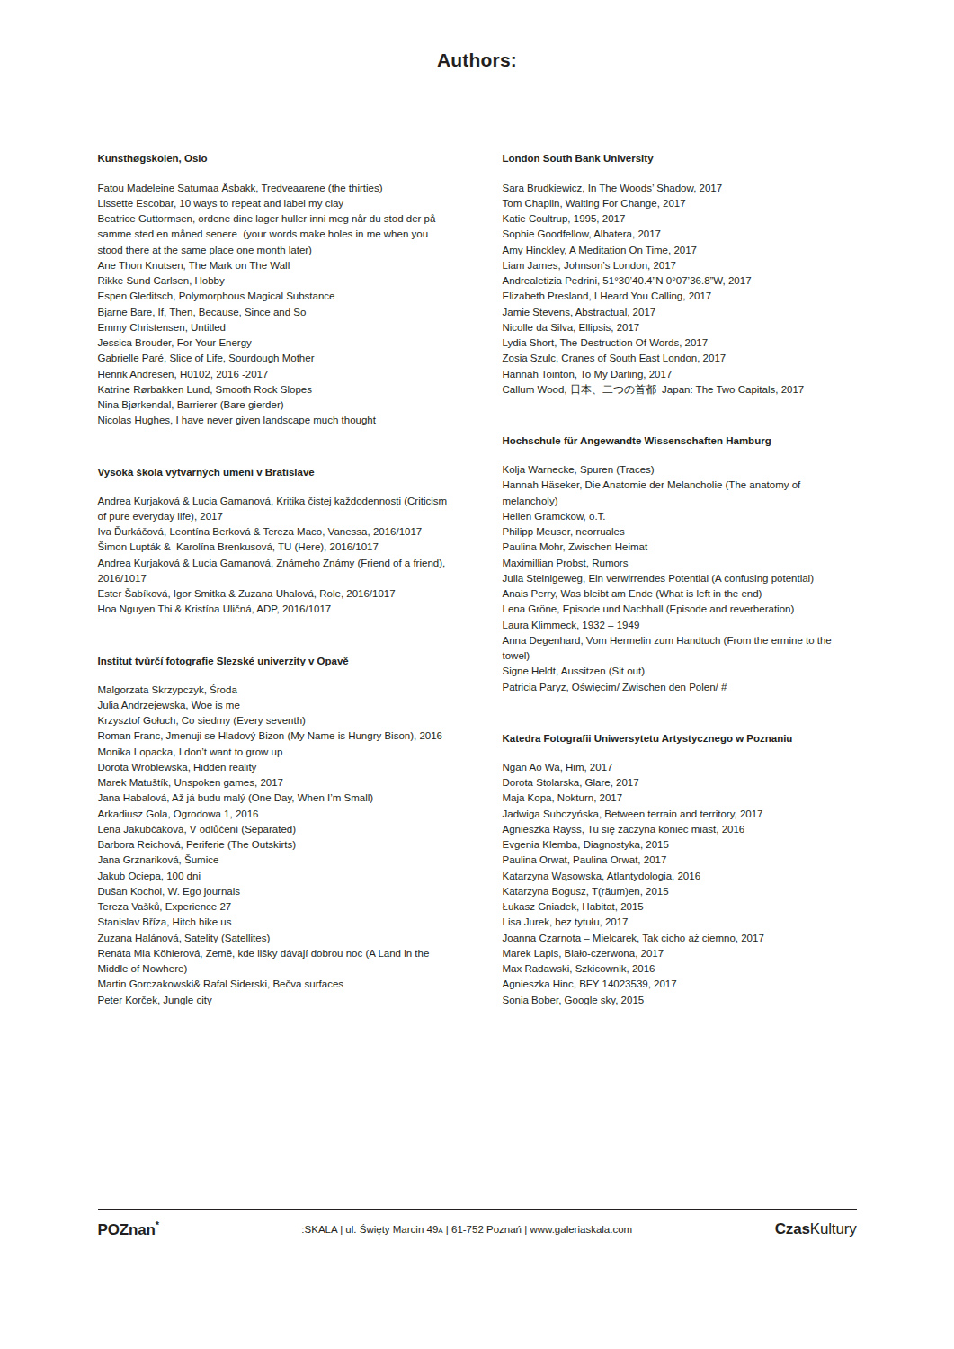Authors:
Kunsthøgskolen, Oslo
Fatou Madeleine Satumaa Åsbakk, Tredveaarene (the thirties)
Lissette Escobar, 10 ways to repeat and label my clay
Beatrice Guttormsen, ordene dine lager huller inni meg når du stod der på samme sted en måned senere (your words make holes in me when you stood there at the same place one month later)
Ane Thon Knutsen, The Mark on The Wall
Rikke Sund Carlsen, Hobby
Espen Gleditsch, Polymorphous Magical Substance
Bjarne Bare, If, Then, Because, Since and So
Emmy Christensen, Untitled
Jessica Brouder, For Your Energy
Gabrielle Paré, Slice of Life, Sourdough Mother
Henrik Andresen, H0102, 2016 -2017
Katrine Rørbakken Lund, Smooth Rock Slopes
Nina Bjørkendal, Barrierer (Bare gierder)
Nicolas Hughes, I have never given landscape much thought
Vysoká škola výtvarných umení v Bratislave
Andrea Kurjaková & Lucia Gamanová, Kritika čistej každodennosti (Criticism of pure everyday life), 2017
Iva Ďurkáčová, Leontína Berková & Tereza Maco, Vanessa, 2016/1017
Šimon Lupták & Karolína Brenkusová, TU (Here), 2016/1017
Andrea Kurjaková & Lucia Gamanová, Známeho Známy (Friend of a friend), 2016/1017
Ester Šabíková, Igor Smitka & Zuzana Uhalová, Role, 2016/1017
Hoa Nguyen Thi & Kristína Uličná, ADP, 2016/1017
Institut tvůrčí fotografie Slezské univerzity v Opavě
Malgorzata Skrzypczyk, Środa
Julia Andrzejewska, Woe is me
Krzysztof Gołuch, Co siedmy (Every seventh)
Roman Franc, Jmenuji se Hladový Bizon (My Name is Hungry Bison), 2016
Monika Lopacka, I don’t want to grow up
Dorota Wróblewska, Hidden reality
Marek Matuštík, Unspoken games, 2017
Jana Habalová, Až já budu malý (One Day, When I’m Small)
Arkadiusz Gola, Ogrodowa 1, 2016
Lena Jakubčáková, V odlůčení (Separated)
Barbora Reichová, Periferie (The Outskirts)
Jana Grznariková, Šumice
Jakub Ociepa, 100 dni
Dušan Kochol, W. Ego journals
Tereza Vašků, Experience 27
Stanislav Bříza, Hitch hike us
Zuzana Halánová, Satelity (Satellites)
Renáta Mia Köhlerová, Země, kde lišky dávají dobrou noc (A Land in the Middle of Nowhere)
Martin Gorczakowski& Rafal Siderski, Bečva surfaces
Peter Korček, Jungle city
London South Bank University
Sara Brudkiewicz, In The Woods’ Shadow, 2017
Tom Chaplin, Waiting For Change, 2017
Katie Coultrup, 1995, 2017
Sophie Goodfellow, Albatera, 2017
Amy Hinckley, A Meditation On Time, 2017
Liam James, Johnson’s London, 2017
Andrealetizia Pedrini, 51°30’40.4”N 0°07’36.8”W, 2017
Elizabeth Presland, I Heard You Calling, 2017
Jamie Stevens, Abstractual, 2017
Nicolle da Silva, Ellipsis, 2017
Lydia Short, The Destruction Of Words, 2017
Zosia Szulc, Cranes of South East London, 2017
Hannah Tointon, To My Darling, 2017
Callum Wood, 日本、二つの首都 Japan: The Two Capitals, 2017
Hochschule für Angewandte Wissenschaften Hamburg
Kolja Warnecke, Spuren (Traces)
Hannah Häseker, Die Anatomie der Melancholie (The anatomy of melancholy)
Hellen Gramckow, o.T.
Philipp Meuser, neorruales
Paulina Mohr, Zwischen Heimat
Maximillian Probst, Rumors
Julia Steinigeweg, Ein verwirrendes Potential (A confusing potential)
Anais Perry, Was bleibt am Ende (What is left in the end)
Lena Gröne, Episode und Nachhall (Episode and reverberation)
Laura Klimmeck, 1932 – 1949
Anna Degenhard, Vom Hermelin zum Handtuch (From the ermine to the towel)
Signe Heldt, Aussitzen (Sit out)
Patricia Paryz, Oświęcim/ Zwischen den Polen/ #
Katedra Fotografii Uniwersytetu Artystycznego w Poznaniu
Ngan Ao Wa, Him, 2017
Dorota Stolarska, Glare, 2017
Maja Kopa, Nokturn, 2017
Jadwiga Subczyńska, Between terrain and territory, 2017
Agnieszka Rayss, Tu się zaczyna koniec miast, 2016
Evgenia Klemba, Diagnostyka, 2015
Paulina Orwat, Paulina Orwat, 2017
Katarzyna Wąsowska, Atlantydologia, 2016
Katarzyna Bogusz, T(räum)en, 2015
Łukasz Gniadek, Habitat, 2015
Lisa Jurek, bez tytułu, 2017
Joanna Czarnota – Mielcarek, Tak cicho aż ciemno, 2017
Marek Lapis, Biało-czerwona, 2017
Max Radawski, Szkicownik, 2016
Agnieszka Hinc, BFY 14023539, 2017
Sonia Bober, Google sky, 2015
POZnan*
:SKALA | ul. Święty Marcin 49a | 61-752 Poznań | www.galeriaskala.com
Czas Kultury